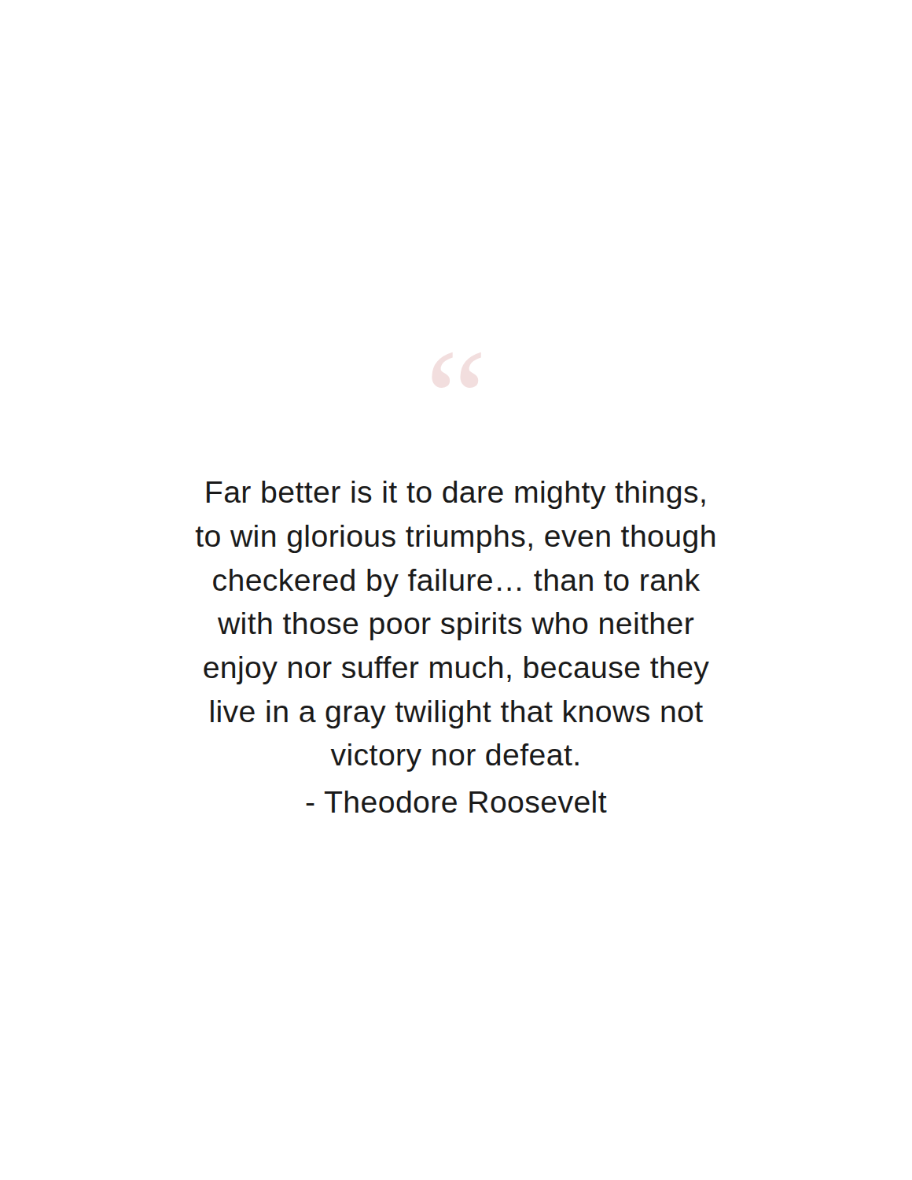“
Far better is it to dare mighty things, to win glorious triumphs, even though checkered by failure… than to rank with those poor spirits who neither enjoy nor suffer much, because they live in a gray twilight that knows not victory nor defeat.
- Theodore Roosevelt